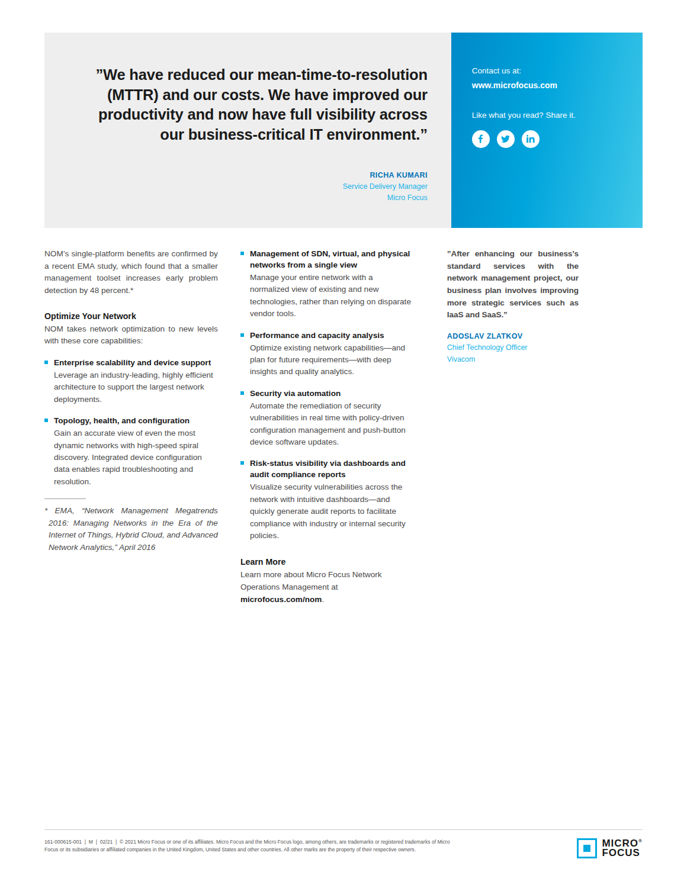”We have reduced our mean-time-to-resolution (MTTR) and our costs. We have improved our productivity and now have full visibility across our business-critical IT environment.”
RICHA KUMARI
Service Delivery Manager
Micro Focus
Contact us at:
www.microfocus.com
Like what you read? Share it.
NOM’s single-platform benefits are confirmed by a recent EMA study, which found that a smaller management toolset increases early problem detection by 48 percent.*
Optimize Your Network
NOM takes network optimization to new levels with these core capabilities:
Enterprise scalability and device support Leverage an industry-leading, highly efficient architecture to support the largest network deployments.
Topology, health, and configuration Gain an accurate view of even the most dynamic networks with high-speed spiral discovery. Integrated device configuration data enables rapid troubleshooting and resolution.
* EMA, “Network Management Megatrends 2016: Managing Networks in the Era of the Internet of Things, Hybrid Cloud, and Advanced Network Analytics,” April 2016
Management of SDN, virtual, and physical networks from a single view Manage your entire network with a normalized view of existing and new technologies, rather than relying on disparate vendor tools.
Performance and capacity analysis Optimize existing network capabilities—and plan for future requirements—with deep insights and quality analytics.
Security via automation Automate the remediation of security vulnerabilities in real time with policy-driven configuration management and push-button device software updates.
Risk-status visibility via dashboards and audit compliance reports Visualize security vulnerabilities across the network with intuitive dashboards—and quickly generate audit reports to facilitate compliance with industry or internal security policies.
Learn More
Learn more about Micro Focus Network Operations Management at microfocus.com/nom.
”After enhancing our business’s standard services with the network management project, our business plan involves improving more strategic services such as IaaS and SaaS.”
ADOSLAV ZLATKOV
Chief Technology Officer
Vivacom
161-000615-001 | M | 02/21 | © 2021 Micro Focus or one of its affiliates. Micro Focus and the Micro Focus logo, among others, are trademarks or registered trademarks of Micro Focus or its subsidiaries or affiliated companies in the United Kingdom, United States and other countries. All other marks are the property of their respective owners.
MICRO®
FOCUS